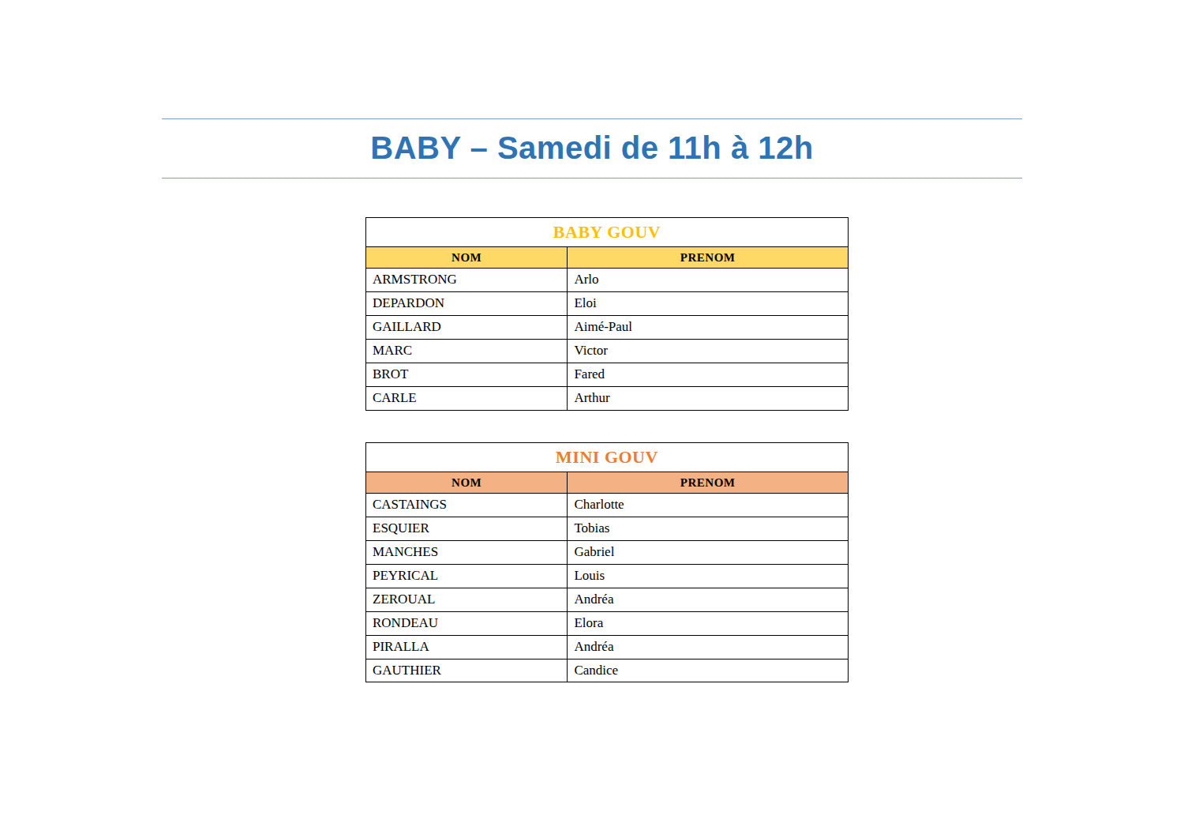BABY – Samedi de 11h à 12h
| BABY GOUV |
| NOM | PRENOM |
| ARMSTRONG | Arlo |
| DEPARDON | Eloi |
| GAILLARD | Aimé-Paul |
| MARC | Victor |
| BROT | Fared |
| CARLE | Arthur |
| MINI GOUV |
| NOM | PRENOM |
| CASTAINGS | Charlotte |
| ESQUIER | Tobias |
| MANCHES | Gabriel |
| PEYRICAL | Louis |
| ZEROUAL | Andréa |
| RONDEAU | Elora |
| PIRALLA | Andréa |
| GAUTHIER | Candice |